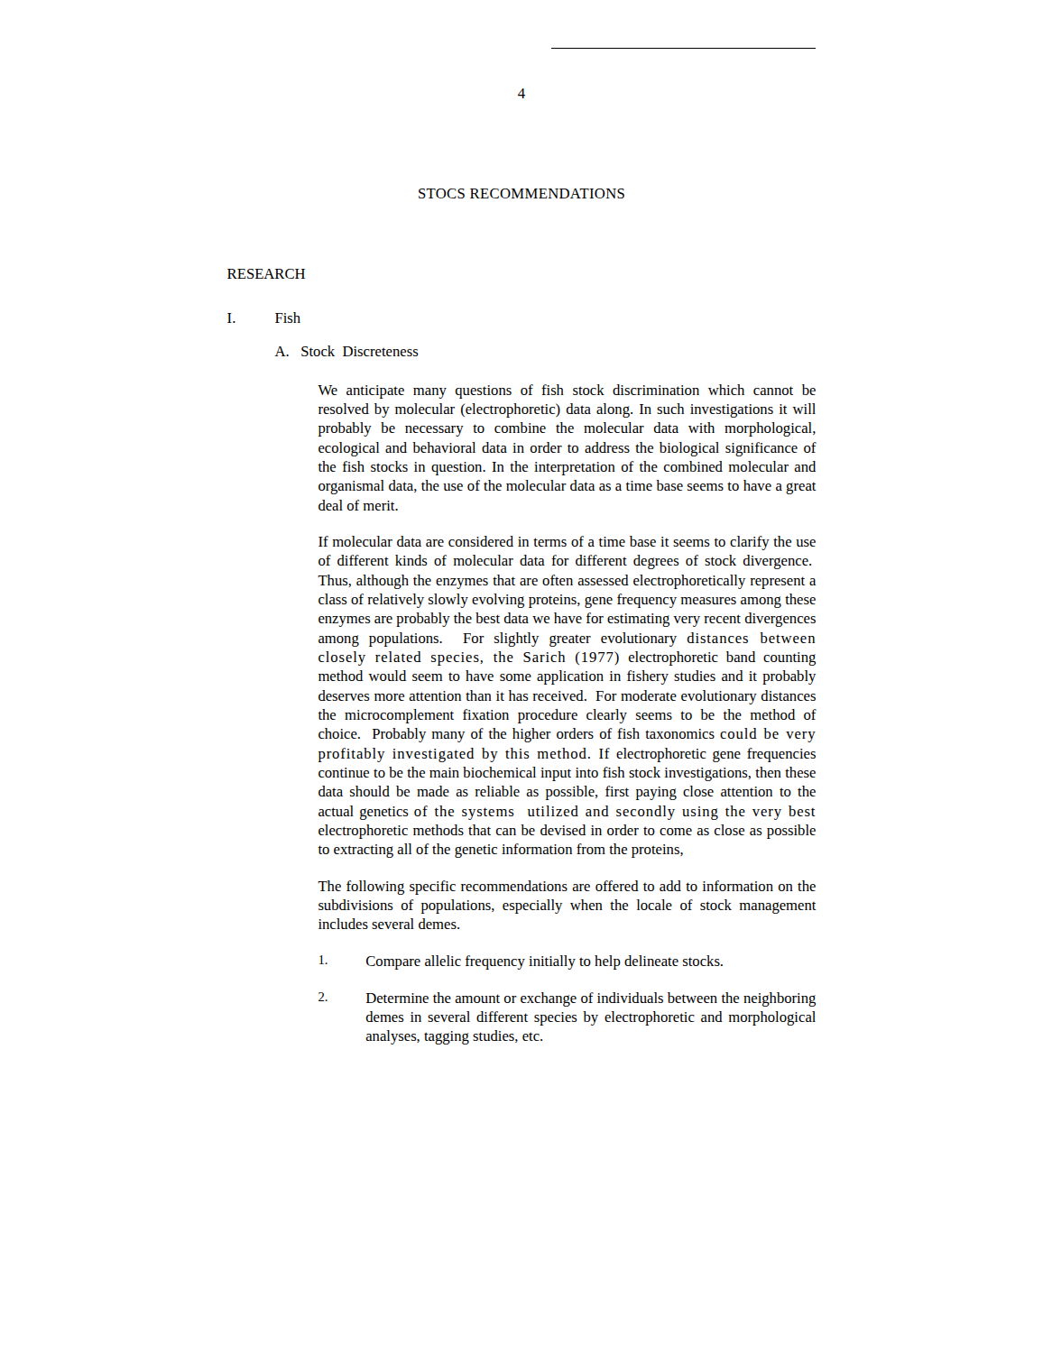4
STOCS RECOMMENDATIONS
RESEARCH
I. Fish
A. Stock Discreteness
We anticipate many questions of fish stock discrimination which cannot be resolved by molecular (electrophoretic) data along. In such investigations it will probably be necessary to combine the molecular data with morphological, ecological and behavioral data in order to address the biological significance of the fish stocks in question. In the interpretation of the combined molecular and organismal data, the use of the molecular data as a time base seems to have a great deal of merit.
If molecular data are considered in terms of a time base it seems to clarify the use of different kinds of molecular data for different degrees of stock divergence. Thus, although the enzymes that are often assessed electrophoretically represent a class of relatively slowly evolving proteins, gene frequency measures among these enzymes are probably the best data we have for estimating very recent divergences among populations. For slightly greater evolutionary distances between closely related species, the Sarich (1977) electrophoretic band counting method would seem to have some application in fishery studies and it probably deserves more attention than it has received. For moderate evolutionary distances the microcomplement fixation procedure clearly seems to be the method of choice. Probably many of the higher orders of fish taxonomics could be very profitably investigated by this method. If electrophoretic gene frequencies continue to be the main biochemical input into fish stock investigations, then these data should be made as reliable as possible, first paying close attention to the actual genetics of the systems utilized and secondly using the very best electrophoretic methods that can be devised in order to come as close as possible to extracting all of the genetic information from the proteins,
The following specific recommendations are offered to add to information on the subdivisions of populations, especially when the locale of stock management includes several demes.
1. Compare allelic frequency initially to help delineate stocks.
2. Determine the amount or exchange of individuals between the neighboring demes in several different species by electrophoretic and morphological analyses, tagging studies, etc.